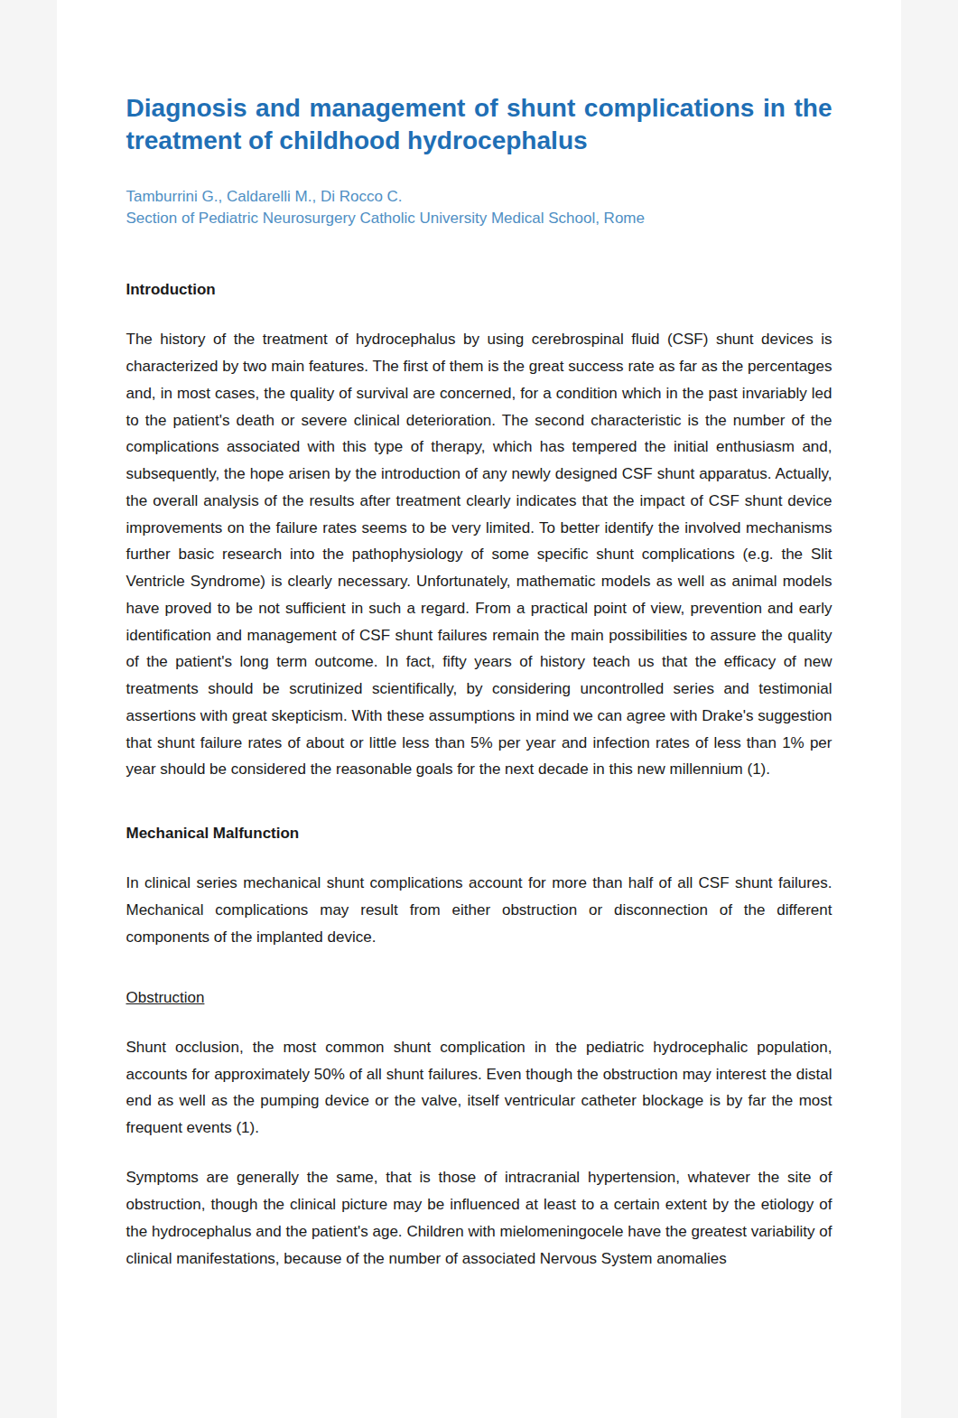Diagnosis and management of shunt complications in the treatment of childhood hydrocephalus
Tamburrini G., Caldarelli M., Di Rocco C.
Section of Pediatric Neurosurgery Catholic University Medical School, Rome
Introduction
The history of the treatment of hydrocephalus by using cerebrospinal fluid (CSF) shunt devices is characterized by two main features. The first of them is the great success rate as far as the percentages and, in most cases, the quality of survival are concerned, for a condition which in the past invariably led to the patient's death or severe clinical deterioration. The second characteristic is the number of the complications associated with this type of therapy, which has tempered the initial enthusiasm and, subsequently, the hope arisen by the introduction of any newly designed CSF shunt apparatus. Actually, the overall analysis of the results after treatment clearly indicates that the impact of CSF shunt device improvements on the failure rates seems to be very limited. To better identify the involved mechanisms further basic research into the pathophysiology of some specific shunt complications (e.g. the Slit Ventricle Syndrome) is clearly necessary. Unfortunately, mathematic models as well as animal models have proved to be not sufficient in such a regard. From a practical point of view, prevention and early identification and management of CSF shunt failures remain the main possibilities to assure the quality of the patient's long term outcome. In fact, fifty years of history teach us that the efficacy of new treatments should be scrutinized scientifically, by considering uncontrolled series and testimonial assertions with great skepticism. With these assumptions in mind we can agree with Drake's suggestion that shunt failure rates of about or little less than 5% per year and infection rates of less than 1% per year should be considered the reasonable goals for the next decade in this new millennium (1).
Mechanical Malfunction
In clinical series mechanical shunt complications account for more than half of all CSF shunt failures. Mechanical complications may result from either obstruction or disconnection of the different components of the implanted device.
Obstruction
Shunt occlusion, the most common shunt complication in the pediatric hydrocephalic population, accounts for approximately 50% of all shunt failures. Even though the obstruction may interest the distal end as well as the pumping device or the valve, itself ventricular catheter blockage is by far the most frequent events (1).
Symptoms are generally the same, that is those of intracranial hypertension, whatever the site of obstruction, though the clinical picture may be influenced at least to a certain extent by the etiology of the hydrocephalus and the patient's age. Children with mielomeningocele have the greatest variability of clinical manifestations, because of the number of associated Nervous System anomalies